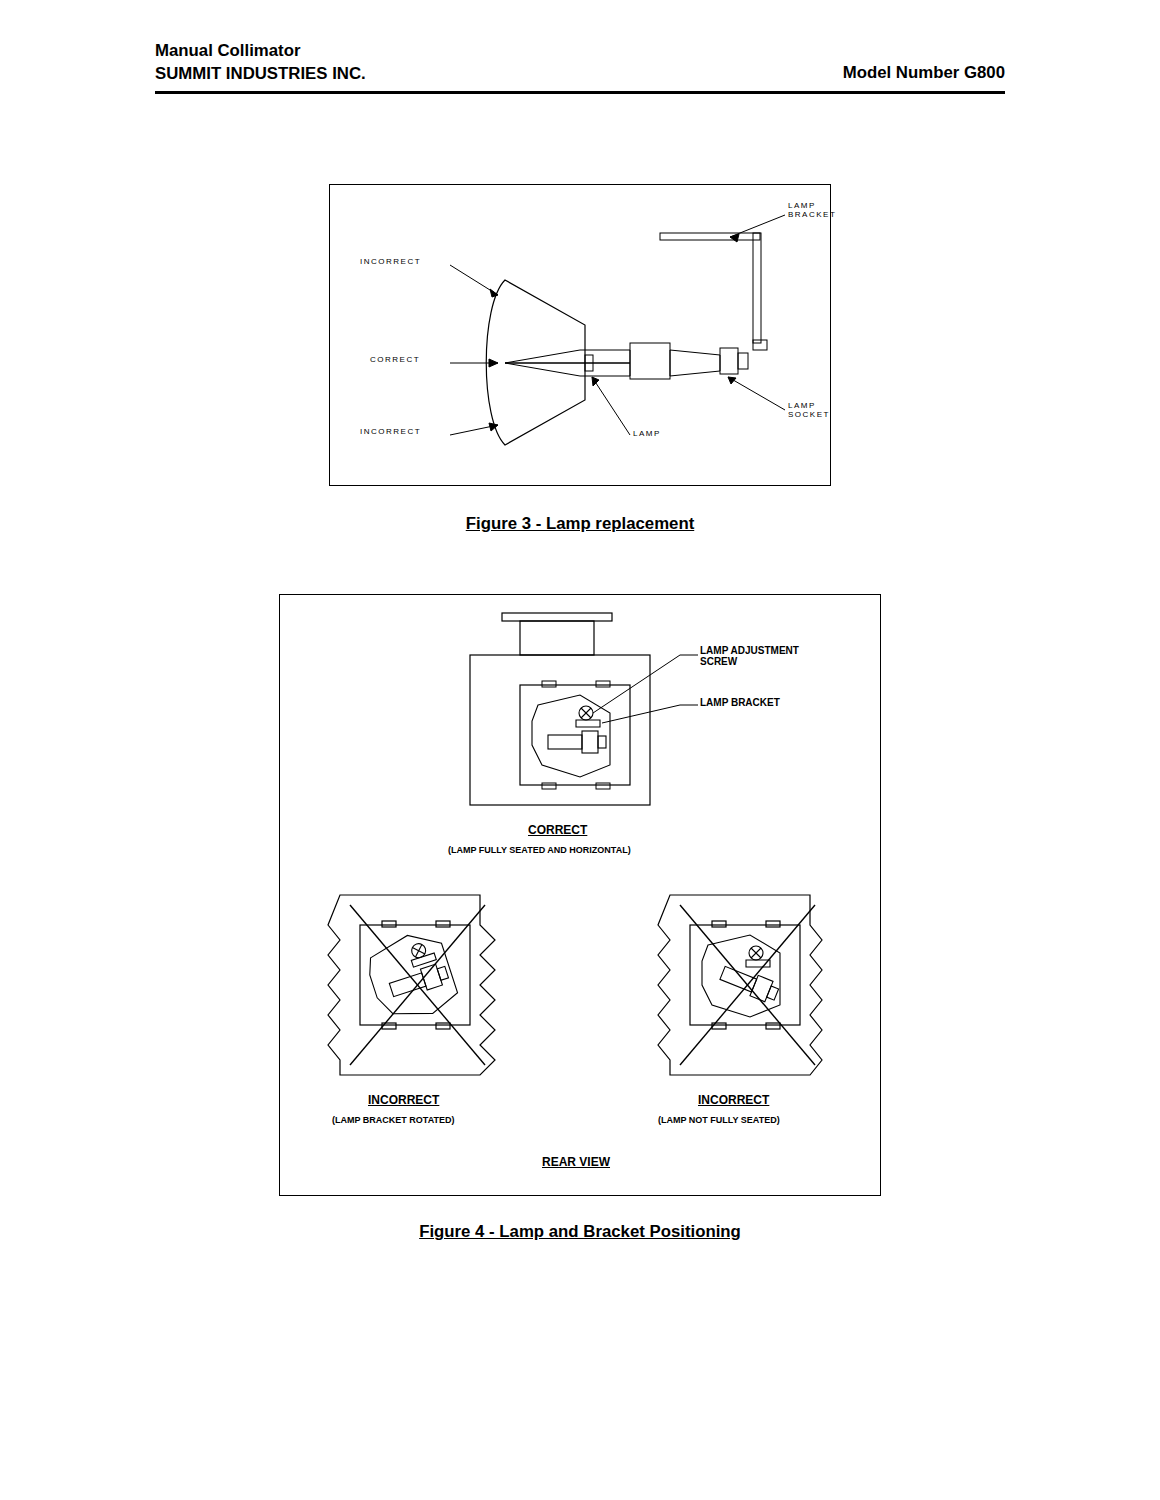Manual Collimator
SUMMIT INDUSTRIES INC.
Model Number G800
INCORRECT CORRECT INCORRECT LAMP
BRACKET LAMP
SOCKET LAMP
Figure 3 - Lamp replacement
LAMP ADJUSTMENT
SCREW LAMP BRACKET CORRECT (LAMP FULLY SEATED AND HORIZONTAL) INCORRECT (LAMP BRACKET ROTATED) INCORRECT (LAMP NOT FULLY SEATED) REAR VIEW
Figure 4 - Lamp and Bracket Positioning